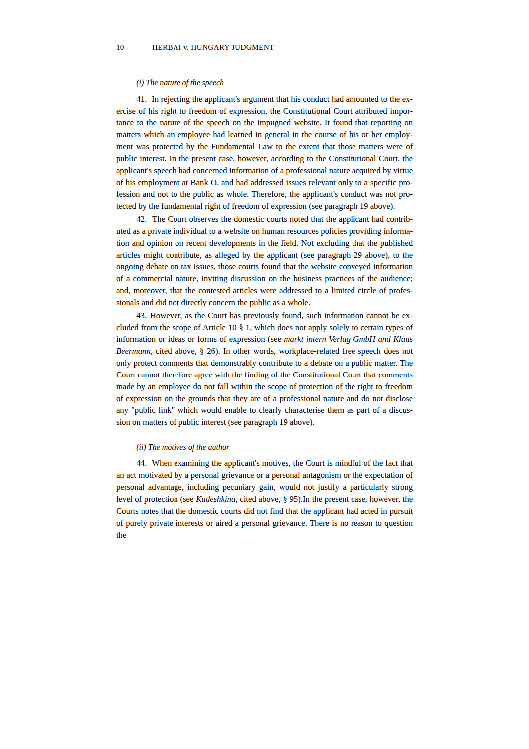10
HERBAI v. HUNGARY JUDGMENT
(i) The nature of the speech
41. In rejecting the applicant's argument that his conduct had amounted to the exercise of his right to freedom of expression, the Constitutional Court attributed importance to the nature of the speech on the impugned website. It found that reporting on matters which an employee had learned in general in the course of his or her employment was protected by the Fundamental Law to the extent that those matters were of public interest. In the present case, however, according to the Constitutional Court, the applicant's speech had concerned information of a professional nature acquired by virtue of his employment at Bank O. and had addressed issues relevant only to a specific profession and not to the public as whole. Therefore, the applicant's conduct was not protected by the fundamental right of freedom of expression (see paragraph 19 above).
42. The Court observes the domestic courts noted that the applicant had contributed as a private individual to a website on human resources policies providing information and opinion on recent developments in the field. Not excluding that the published articles might contribute, as alleged by the applicant (see paragraph 29 above), to the ongoing debate on tax issues, those courts found that the website conveyed information of a commercial nature, inviting discussion on the business practices of the audience; and, moreover, that the contested articles were addressed to a limited circle of professionals and did not directly concern the public as a whole.
43. However, as the Court has previously found, such information cannot be excluded from the scope of Article 10 § 1, which does not apply solely to certain types of information or ideas or forms of expression (see markt intern Verlag GmbH and Klaus Beermann, cited above, § 26). In other words, workplace-related free speech does not only protect comments that demonstrably contribute to a debate on a public matter. The Court cannot therefore agree with the finding of the Constitutional Court that comments made by an employee do not fall within the scope of protection of the right to freedom of expression on the grounds that they are of a professional nature and do not disclose any "public link" which would enable to clearly characterise them as part of a discussion on matters of public interest (see paragraph 19 above).
(ii) The motives of the author
44. When examining the applicant's motives, the Court is mindful of the fact that an act motivated by a personal grievance or a personal antagonism or the expectation of personal advantage, including pecuniary gain, would not justify a particularly strong level of protection (see Kudeshkina, cited above, § 95).In the present case, however, the Courts notes that the domestic courts did not find that the applicant had acted in pursuit of purely private interests or aired a personal grievance. There is no reason to question the